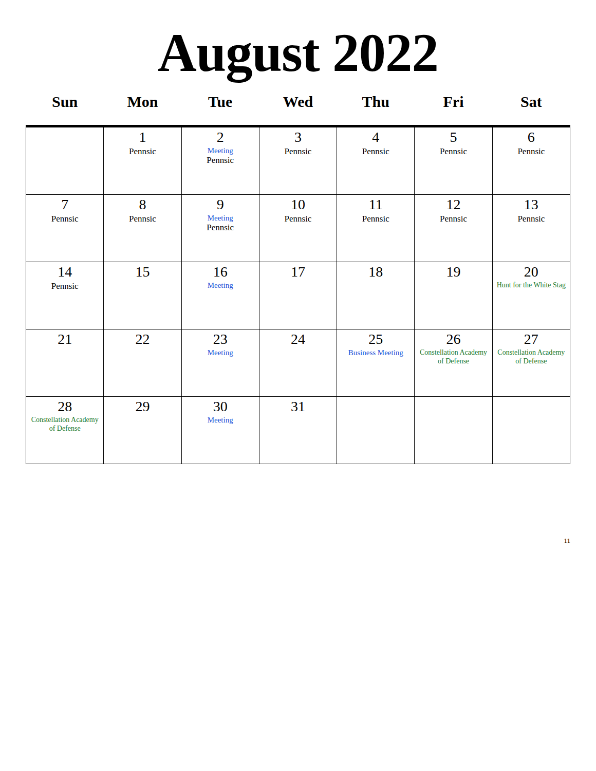August 2022
| Sun | Mon | Tue | Wed | Thu | Fri | Sat |
| --- | --- | --- | --- | --- | --- | --- |
| | 1 Pennsic | 2 Meeting Pennsic | 3 Pennsic | 4 Pennsic | 5 Pennsic | 6 Pennsic |
| 7 Pennsic | 8 Pennsic | 9 Meeting Pennsic | 10 Pennsic | 11 Pennsic | 12 Pennsic | 13 Pennsic |
| 14 Pennsic | 15 | 16 Meeting | 17 | 18 | 19 | 20 Hunt for the White Stag |
| 21 | 22 | 23 Meeting | 24 | 25 Business Meeting | 26 Constellation Academy of Defense | 27 Constellation Academy of Defense |
| 28 Constellation Academy of Defense | 29 | 30 Meeting | 31 | | | |
11